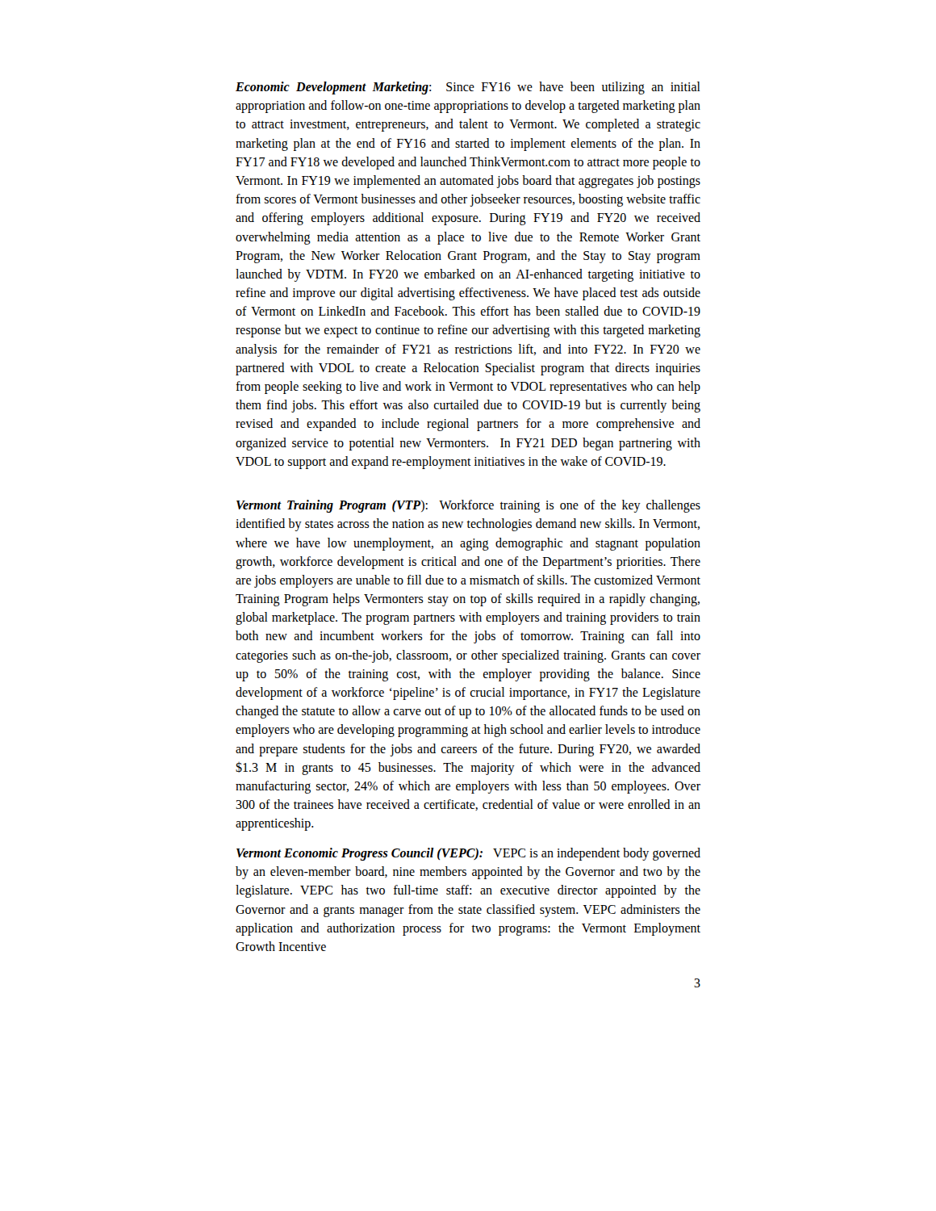Economic Development Marketing: Since FY16 we have been utilizing an initial appropriation and follow-on one-time appropriations to develop a targeted marketing plan to attract investment, entrepreneurs, and talent to Vermont. We completed a strategic marketing plan at the end of FY16 and started to implement elements of the plan. In FY17 and FY18 we developed and launched ThinkVermont.com to attract more people to Vermont. In FY19 we implemented an automated jobs board that aggregates job postings from scores of Vermont businesses and other jobseeker resources, boosting website traffic and offering employers additional exposure. During FY19 and FY20 we received overwhelming media attention as a place to live due to the Remote Worker Grant Program, the New Worker Relocation Grant Program, and the Stay to Stay program launched by VDTM. In FY20 we embarked on an AI-enhanced targeting initiative to refine and improve our digital advertising effectiveness. We have placed test ads outside of Vermont on LinkedIn and Facebook. This effort has been stalled due to COVID-19 response but we expect to continue to refine our advertising with this targeted marketing analysis for the remainder of FY21 as restrictions lift, and into FY22. In FY20 we partnered with VDOL to create a Relocation Specialist program that directs inquiries from people seeking to live and work in Vermont to VDOL representatives who can help them find jobs. This effort was also curtailed due to COVID-19 but is currently being revised and expanded to include regional partners for a more comprehensive and organized service to potential new Vermonters. In FY21 DED began partnering with VDOL to support and expand re-employment initiatives in the wake of COVID-19.
Vermont Training Program (VTP): Workforce training is one of the key challenges identified by states across the nation as new technologies demand new skills. In Vermont, where we have low unemployment, an aging demographic and stagnant population growth, workforce development is critical and one of the Department’s priorities. There are jobs employers are unable to fill due to a mismatch of skills. The customized Vermont Training Program helps Vermonters stay on top of skills required in a rapidly changing, global marketplace. The program partners with employers and training providers to train both new and incumbent workers for the jobs of tomorrow. Training can fall into categories such as on-the-job, classroom, or other specialized training. Grants can cover up to 50% of the training cost, with the employer providing the balance. Since development of a workforce ‘pipeline’ is of crucial importance, in FY17 the Legislature changed the statute to allow a carve out of up to 10% of the allocated funds to be used on employers who are developing programming at high school and earlier levels to introduce and prepare students for the jobs and careers of the future. During FY20, we awarded $1.3 M in grants to 45 businesses. The majority of which were in the advanced manufacturing sector, 24% of which are employers with less than 50 employees. Over 300 of the trainees have received a certificate, credential of value or were enrolled in an apprenticeship.
Vermont Economic Progress Council (VEPC): VEPC is an independent body governed by an eleven-member board, nine members appointed by the Governor and two by the legislature. VEPC has two full-time staff: an executive director appointed by the Governor and a grants manager from the state classified system. VEPC administers the application and authorization process for two programs: the Vermont Employment Growth Incentive
3